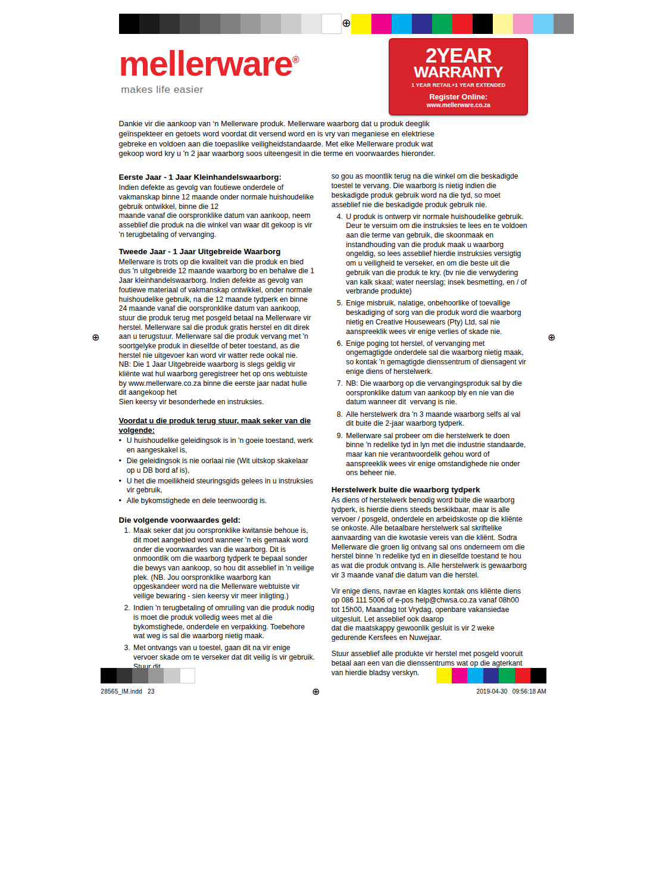mellerware®
makes life easier
2YEAR
WARRANTY
1 YEAR RETAIL+1 YEAR EXTENDED
Register Online:
www.mellerware.co.za
Dankie vir die aankoop van ‘n Mellerware produk. Mellerware waarborg dat u produk deeglik geïnspekteer en getoets word voordat dit versend word en is vry van meganiese en elektriese gebreke en voldoen aan die toepaslike veiligheidstandaarde. Met elke Mellerware produk wat gekoop word kry u 'n 2 jaar waarborg soos uiteengesit in die terme en voorwaardes hieronder.
Eerste Jaar - 1 Jaar Kleinhandelswaarborg:
Indien defekte as gevolg van foutiewe onderdele of vakmanskap binne 12 maande onder normale huishoudelike gebruik ontwikkel, binne die 12
maande vanaf die oorspronklike datum van aankoop, neem asseblief die produk na die winkel van waar dit gekoop is vir 'n terugbetaling of vervanging.
Tweede Jaar - 1 Jaar Uitgebreide Waarborg
Mellerware is trots op die kwaliteit van die produk en bied dus 'n uitgebreide 12 maande waarborg bo en behalwe die 1 Jaar kleinhandelswaarborg. Indien defekte as gevolg van foutiewe materiaal of vakmanskap ontwikkel, onder normale huishoudelike gebruik, na die 12 maande tydperk en binne 24 maande vanaf die oorspronklike datum van aankoop, stuur die produk terug met posgeld betaal na Mellerware vir herstel. Mellerware sal die produk gratis herstel en dit direk aan u terugstuur. Mellerware sal die produk vervang met 'n soortgelyke produk in dieselfde of beter toestand, as die herstel nie uitgevoer kan word vir watter rede ookal nie.
NB: Die 1 Jaar Uitgebreide waarborg is slegs geldig vir kliënte wat hul waarborg geregistreer het op ons webtuiste by www.mellerware.co.za binne die eerste jaar nadat hulle dit aangekoop het
Sien keersy vir besonderhede en instruksies.
Voordat u die produk terug stuur, maak seker van die volgende:
U huishoudelike geleidingsok is in 'n goeie toestand, werk en aangeskakel is,
Die geleidingsok is nie oorlaai nie (Wit uitskop skakelaar op u DB bord af is),
U het die moeilikheid steuringsgids gelees in u instruksies vir gebruik,
Alle bykomstighede en dele teenwoordig is.
Die volgende voorwaardes geld:
Maak seker dat jou oorspronklike kwitansie behoue is, dit moet aangebied word wanneer 'n eis gemaak word onder die voorwaardes van die waarborg. Dit is onmoontlik om die waarborg tydperk te bepaal sonder die bewys van aankoop, so hou dit asseblief in 'n veilige plek. (NB. Jou oorspronklike waarborg kan opgeskandeer word na die Mellerware webtuiste vir veilige bewaring - sien keersy vir meer inligting.)
Indien 'n terugbetaling of omruiling van die produk nodig is moet die produk volledig wees met al die bykomstighede, onderdele en verpakking. Toebehore wat weg is sal die waarborg nietig maak.
Met ontvangs van u toestel, gaan dit na vir enige vervoer skade om te verseker dat dit veilig is vir gebruik. Stuur dit
so gou as moontlik terug na die winkel om die beskadigde toestel te vervang. Die waarborg is nietig indien die beskadigde produk gebruik word na die tyd, so moet asseblief nie die beskadigde produk gebruik nie.
U produk is ontwerp vir normale huishoudelike gebruik. Deur te versuim om die instruksies te lees en te voldoen aan die terme van gebruik, die skoonmaak en instandhouding van die produk maak u waarborg ongeldig, so lees asseblief hierdie instruksies versigtig om u veiligheid te verseker, en om die beste uit die gebruik van die produk te kry. (bv nie die verwydering van kalk skaal; water neerslag; insek besmetting, en / of verbrande produkte)
Enige misbruik, nalatige, onbehoorlike of toevallige beskadiging of sorg van die produk word die waarborg nietig en Creative Housewears (Pty) Ltd, sal nie aanspreeklik wees vir enige verlies of skade nie.
Enige poging tot herstel, of vervanging met ongemagtigde onderdele sal die waarborg nietig maak, so kontak 'n gemagtigde dienssentrum of diensagent vir enige diens of herstelwerk.
NB: Die waarborg op die vervangingsproduk sal by die oorspronklike datum van aankoop bly en nie van die datum wanneer dit vervang is nie.
Alle herstelwerk dra 'n 3 maande waarborg selfs al val dit buite die 2-jaar waarborg tydperk.
Mellerware sal probeer om die herstelwerk te doen binne 'n redelike tyd in lyn met die industrie standaarde, maar kan nie verantwoordelik gehou word of aanspreeklik wees vir enige omstandighede nie onder ons beheer nie.
Herstelwerk buite die waarborg tydperk
As diens of herstelwerk benodig word buite die waarborg tydperk, is hierdie diens steeds beskikbaar, maar is alle vervoer / posgeld, onderdele en arbeidskoste op die kliënte se onkoste. Alle betaalbare herstelwerk sal skriftelike aanvaarding van die kwotasie vereis van die kliënt. Sodra Mellerware die groen lig ontvang sal ons onderneem om die herstel binne 'n redelike tyd en in dieselfde toestand te hou as wat die produk ontvang is. Alle herstelwerk is gewaarborg vir 3 maande vanaf die datum van die herstel.
Vir enige diens, navrae en klagtes kontak ons kliënte diens op 086 111 5006 of e-pos help@chwsa.co.za vanaf 08h00 tot 15h00, Maandag tot Vrydag, openbare vakansiedae uitgesluit. Let asseblief ook daarop
dat die maatskappy gewoonlik gesluit is vir 2 weke gedurende Kersfees en Nuwejaar.
Stuur asseblief alle produkte vir herstel met posgeld vooruit betaal aan een van die dienssentrums wat op die agterkant van hierdie bladsy verskyn.
28565_IM.indd 23
2019-04-30 09:56:18 AM